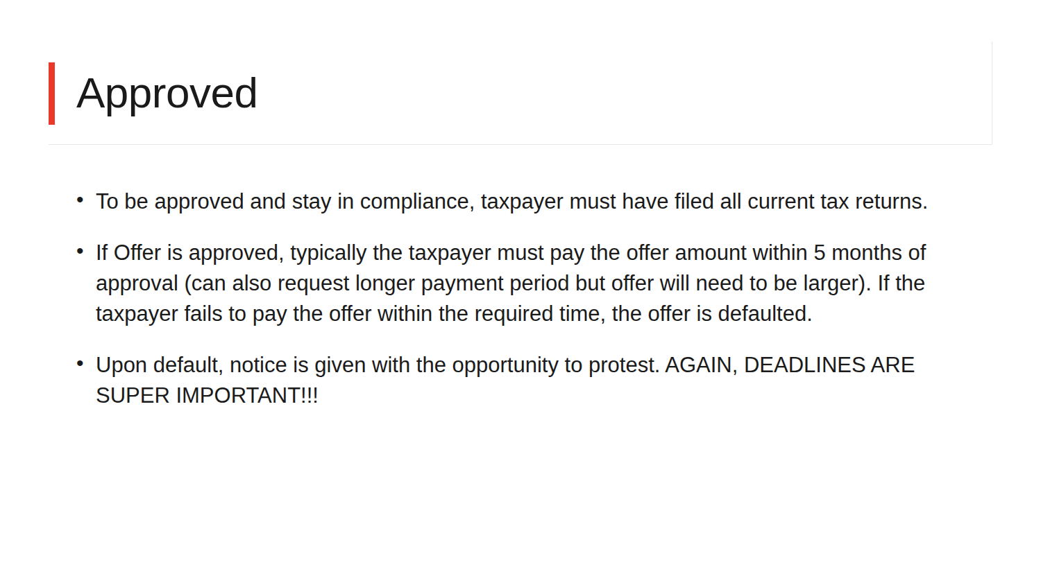Approved
To be approved and stay in compliance, taxpayer must have filed all current tax returns.
If Offer is approved, typically the taxpayer must pay the offer amount within 5 months of approval (can also request longer payment period but offer will need to be larger). If the taxpayer fails to pay the offer within the required time, the offer is defaulted.
Upon default, notice is given with the opportunity to protest. AGAIN, DEADLINES ARE SUPER IMPORTANT!!!